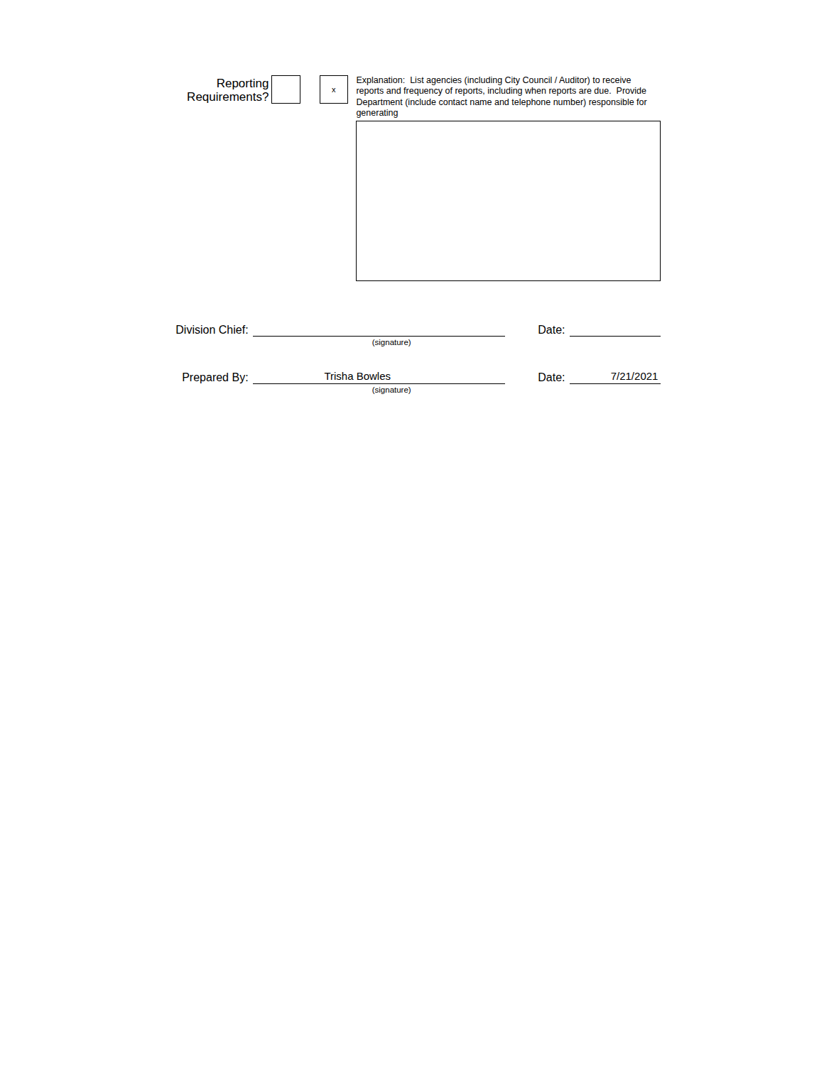Reporting
Requirements?
x
Explanation: List agencies (including City Council / Auditor) to receive reports and frequency of reports, including when reports are due. Provide Department (include contact name and telephone number) responsible for generating
Division Chief:
Date:
(signature)
Prepared By:
Trisha Bowles
Date:
7/21/2021
(signature)